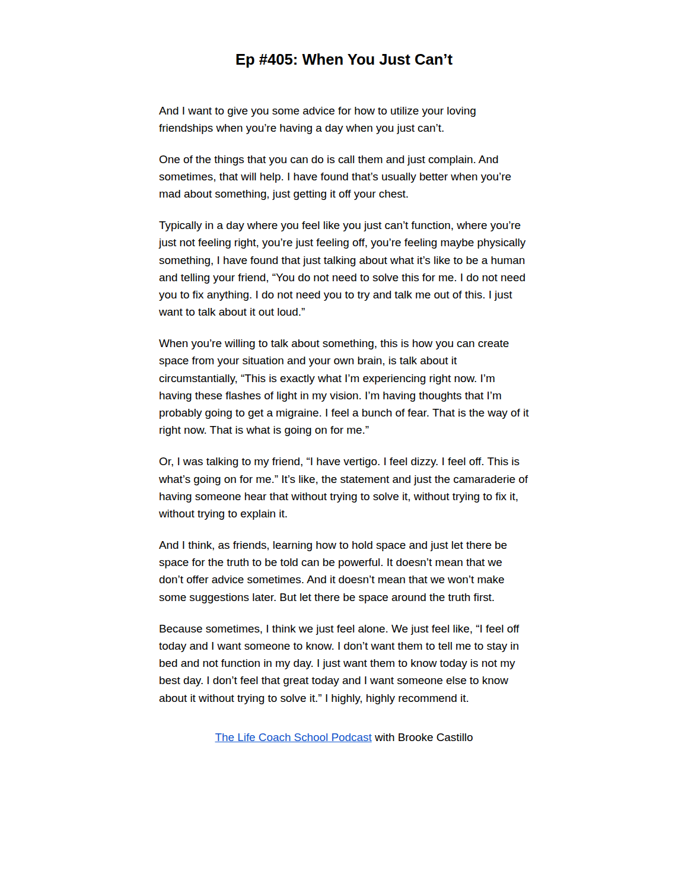Ep #405: When You Just Can’t
And I want to give you some advice for how to utilize your loving friendships when you’re having a day when you just can’t.
One of the things that you can do is call them and just complain. And sometimes, that will help. I have found that’s usually better when you’re mad about something, just getting it off your chest.
Typically in a day where you feel like you just can’t function, where you’re just not feeling right, you’re just feeling off, you’re feeling maybe physically something, I have found that just talking about what it’s like to be a human and telling your friend, “You do not need to solve this for me. I do not need you to fix anything. I do not need you to try and talk me out of this. I just want to talk about it out loud.”
When you’re willing to talk about something, this is how you can create space from your situation and your own brain, is talk about it circumstantially, “This is exactly what I’m experiencing right now. I’m having these flashes of light in my vision. I’m having thoughts that I’m probably going to get a migraine. I feel a bunch of fear. That is the way of it right now. That is what is going on for me.”
Or, I was talking to my friend, “I have vertigo. I feel dizzy. I feel off. This is what’s going on for me.” It’s like, the statement and just the camaraderie of having someone hear that without trying to solve it, without trying to fix it, without trying to explain it.
And I think, as friends, learning how to hold space and just let there be space for the truth to be told can be powerful. It doesn’t mean that we don’t offer advice sometimes. And it doesn’t mean that we won’t make some suggestions later. But let there be space around the truth first.
Because sometimes, I think we just feel alone. We just feel like, “I feel off today and I want someone to know. I don’t want them to tell me to stay in bed and not function in my day. I just want them to know today is not my best day. I don’t feel that great today and I want someone else to know about it without trying to solve it.” I highly, highly recommend it.
The Life Coach School Podcast with Brooke Castillo